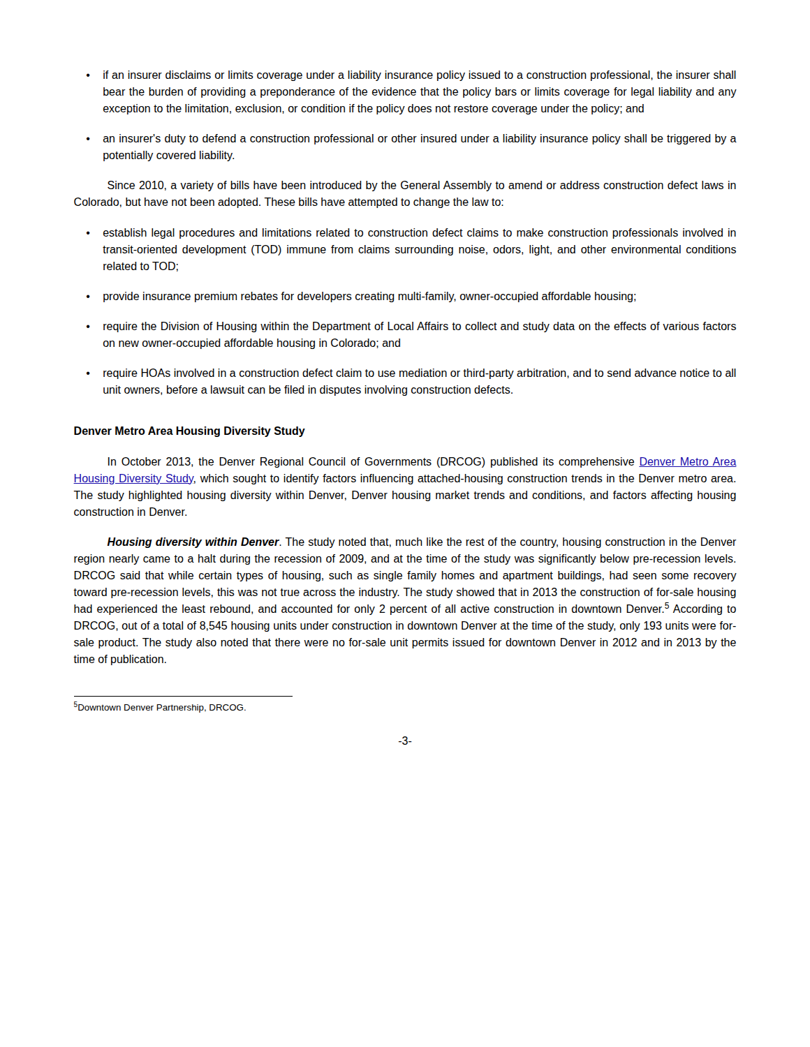if an insurer disclaims or limits coverage under a liability insurance policy issued to a construction professional, the insurer shall bear the burden of providing a preponderance of the evidence that the policy bars or limits coverage for legal liability and any exception to the limitation, exclusion, or condition if the policy does not restore coverage under the policy; and
an insurer's duty to defend a construction professional or other insured under a liability insurance policy shall be triggered by a potentially covered liability.
Since 2010, a variety of bills have been introduced by the General Assembly to amend or address construction defect laws in Colorado, but have not been adopted. These bills have attempted to change the law to:
establish legal procedures and limitations related to construction defect claims to make construction professionals involved in transit-oriented development (TOD) immune from claims surrounding noise, odors, light, and other environmental conditions related to TOD;
provide insurance premium rebates for developers creating multi-family, owner-occupied affordable housing;
require the Division of Housing within the Department of Local Affairs to collect and study data on the effects of various factors on new owner-occupied affordable housing in Colorado; and
require HOAs involved in a construction defect claim to use mediation or third-party arbitration, and to send advance notice to all unit owners, before a lawsuit can be filed in disputes involving construction defects.
Denver Metro Area Housing Diversity Study
In October 2013, the Denver Regional Council of Governments (DRCOG) published its comprehensive Denver Metro Area Housing Diversity Study, which sought to identify factors influencing attached-housing construction trends in the Denver metro area. The study highlighted housing diversity within Denver, Denver housing market trends and conditions, and factors affecting housing construction in Denver.
Housing diversity within Denver. The study noted that, much like the rest of the country, housing construction in the Denver region nearly came to a halt during the recession of 2009, and at the time of the study was significantly below pre-recession levels. DRCOG said that while certain types of housing, such as single family homes and apartment buildings, had seen some recovery toward pre-recession levels, this was not true across the industry. The study showed that in 2013 the construction of for-sale housing had experienced the least rebound, and accounted for only 2 percent of all active construction in downtown Denver.5 According to DRCOG, out of a total of 8,545 housing units under construction in downtown Denver at the time of the study, only 193 units were for-sale product. The study also noted that there were no for-sale unit permits issued for downtown Denver in 2012 and in 2013 by the time of publication.
5Downtown Denver Partnership, DRCOG.
-3-